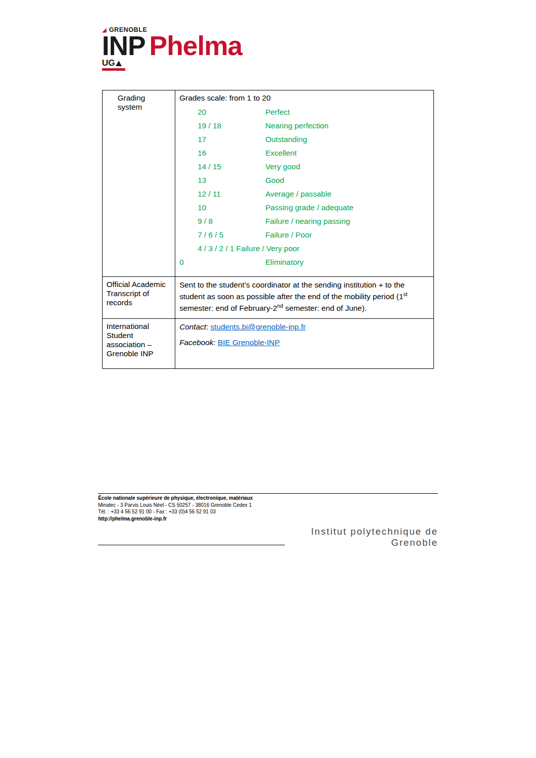GRENOBLE
INP Phelma
UG
| Grading system | Grades scale: from 1 to 20 20 Perfect 19 / 18 Nearing perfection 17 Outstanding 16 Excellent 14 / 15 Very good 13 Good 12 / 11 Average / passable 10 Passing grade / adequate 9 / 8 Failure / nearing passing 7 / 6 / 5 Failure / Poor 4 / 3 / 2 / 1 Failure / Very poor 0 Eliminatory |
| Official Academic Transcript of records | Sent to the student’s coordinator at the sending institution + to the student as soon as possible after the end of the mobility period (1 st semester: end of February-2 nd semester: end of June). |
| International Student association – Grenoble INP | Contact : students.bi@grenoble-inp.fr Facebook: BIE Grenoble-INP |
École nationale supérieure de physique, électronique, matériaux
Minatec - 3 Parvis Louis Néel - CS 50257 - 38016 Grenoble Cedex 1
Tél. : +33 4 56 52 91 00 - Fax : +33 (0)4 56 52 91 03
http://phelma.grenoble-inp.fr
Institut polytechnique de Grenoble